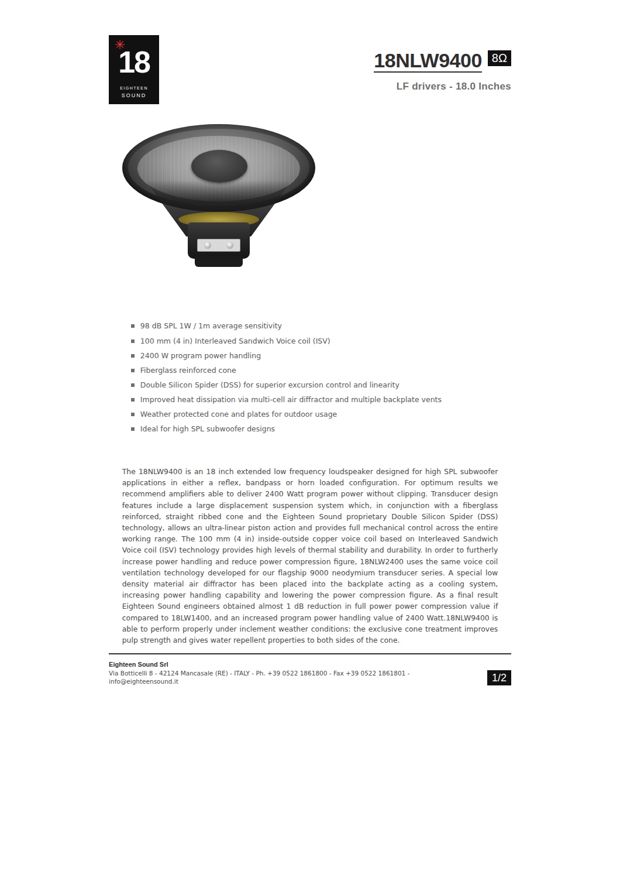✳
18
EIGHTEEN
SOUND
18NLW9400
8Ω
LF drivers - 18.0 Inches
98 dB SPL 1W / 1m average sensitivity
100 mm (4 in) Interleaved Sandwich Voice coil (ISV)
2400 W program power handling
Fiberglass reinforced cone
Double Silicon Spider (DSS) for superior excursion control and linearity
Improved heat dissipation via multi-cell air diffractor and multiple backplate vents
Weather protected cone and plates for outdoor usage
Ideal for high SPL subwoofer designs
The 18NLW9400 is an 18 inch extended low frequency loudspeaker designed for high SPL subwoofer applications in either a reflex, bandpass or horn loaded configuration. For optimum results we recommend amplifiers able to deliver 2400 Watt program power without clipping. Transducer design features include a large displacement suspension system which, in conjunction with a fiberglass reinforced, straight ribbed cone and the Eighteen Sound proprietary Double Silicon Spider (DSS) technology, allows an ultra-linear piston action and provides full mechanical control across the entire working range. The 100 mm (4 in) inside-outside copper voice coil based on Interleaved Sandwich Voice coil (ISV) technology provides high levels of thermal stability and durability. In order to furtherly increase power handling and reduce power compression figure, 18NLW2400 uses the same voice coil ventilation technology developed for our flagship 9000 neodymium transducer series. A special low density material air diffractor has been placed into the backplate acting as a cooling system, increasing power handling capability and lowering the power compression figure. As a final result Eighteen Sound engineers obtained almost 1 dB reduction in full power power compression value if compared to 18LW1400, and an increased program power handling value of 2400 Watt.18NLW9400 is able to perform properly under inclement weather conditions: the exclusive cone treatment improves pulp strength and gives water repellent properties to both sides of the cone.
Eighteen Sound Srl
Via Botticelli 8 - 42124 Mancasale (RE) - ITALY - Ph. +39 0522 1861800 - Fax +39 0522 1861801 - info@eighteensound.it
1/2